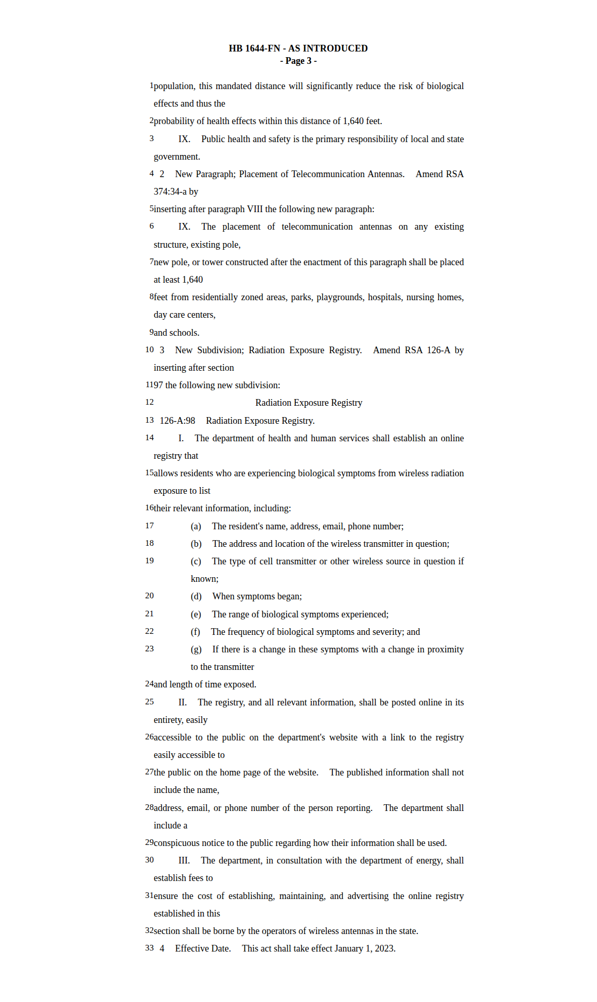HB 1644-FN - AS INTRODUCED
- Page 3 -
| 1 | population, this mandated distance will significantly reduce the risk of biological effects and thus the |
| 2 | probability of health effects within this distance of 1,640 feet. |
| 3 | IX. Public health and safety is the primary responsibility of local and state government. |
| 4 | 2 New Paragraph; Placement of Telecommunication Antennas. Amend RSA 374:34-a by |
| 5 | inserting after paragraph VIII the following new paragraph: |
| 6 | IX. The placement of telecommunication antennas on any existing structure, existing pole, |
| 7 | new pole, or tower constructed after the enactment of this paragraph shall be placed at least 1,640 |
| 8 | feet from residentially zoned areas, parks, playgrounds, hospitals, nursing homes, day care centers, |
| 9 | and schools. |
| 10 | 3 New Subdivision; Radiation Exposure Registry. Amend RSA 126-A by inserting after section |
| 11 | 97 the following new subdivision: |
| 12 | Radiation Exposure Registry |
| 13 | 126-A:98 Radiation Exposure Registry. |
| 14 | I. The department of health and human services shall establish an online registry that |
| 15 | allows residents who are experiencing biological symptoms from wireless radiation exposure to list |
| 16 | their relevant information, including: |
| 17 | (a) The resident's name, address, email, phone number; |
| 18 | (b) The address and location of the wireless transmitter in question; |
| 19 | (c) The type of cell transmitter or other wireless source in question if known; |
| 20 | (d) When symptoms began; |
| 21 | (e) The range of biological symptoms experienced; |
| 22 | (f) The frequency of biological symptoms and severity; and |
| 23 | (g) If there is a change in these symptoms with a change in proximity to the transmitter |
| 24 | and length of time exposed. |
| 25 | II. The registry, and all relevant information, shall be posted online in its entirety, easily |
| 26 | accessible to the public on the department's website with a link to the registry easily accessible to |
| 27 | the public on the home page of the website. The published information shall not include the name, |
| 28 | address, email, or phone number of the person reporting. The department shall include a |
| 29 | conspicuous notice to the public regarding how their information shall be used. |
| 30 | III. The department, in consultation with the department of energy, shall establish fees to |
| 31 | ensure the cost of establishing, maintaining, and advertising the online registry established in this |
| 32 | section shall be borne by the operators of wireless antennas in the state. |
| 33 | 4 Effective Date. This act shall take effect January 1, 2023. |